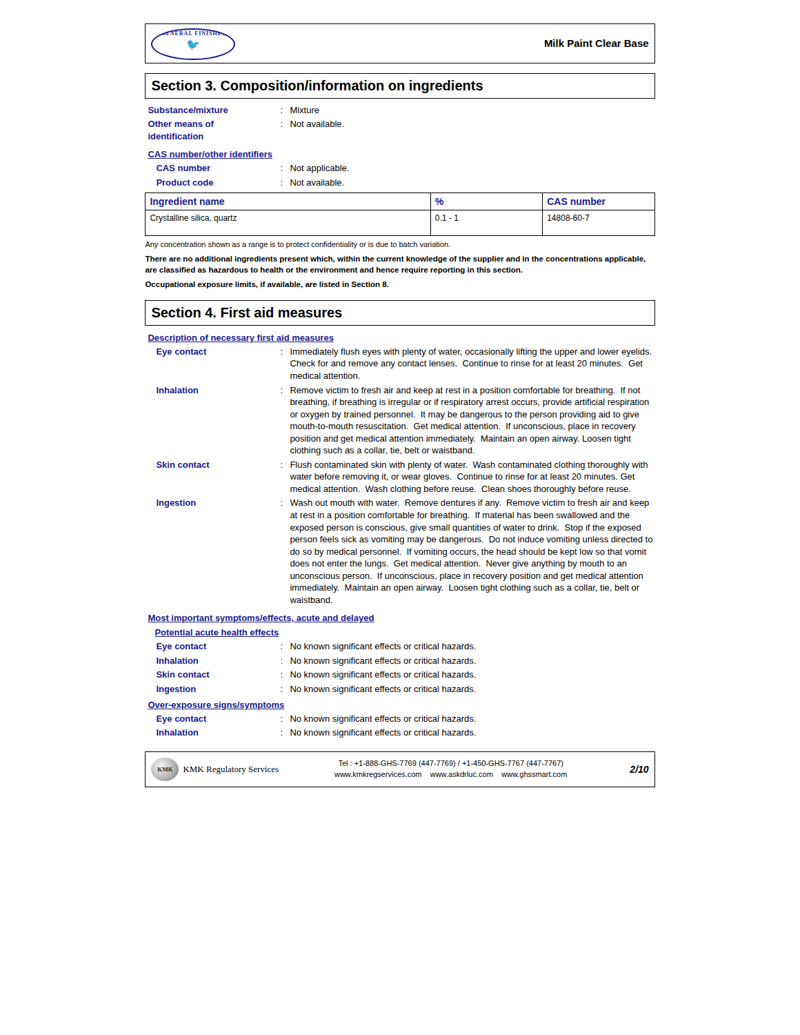GENERAL FINISHES
🐦
Milk Paint Clear Base
Section 3. Composition/information on ingredients
Substance/mixture
:
Mixture
Other means of
identification
:
Not available.
CAS number/other identifiers
CAS number
:
Not applicable.
Product code
:
Not available.
| Ingredient name | % | CAS number |
| --- | --- | --- |
| Crystalline silica, quartz | 0.1 - 1 | 14808-60-7 |
Any concentration shown as a range is to protect confidentiality or is due to batch variation.
There are no additional ingredients present which, within the current knowledge of the supplier and in the concentrations applicable, are classified as hazardous to health or the environment and hence require reporting in this section.
Occupational exposure limits, if available, are listed in Section 8.
Section 4. First aid measures
Description of necessary first aid measures
Eye contact
:
Immediately flush eyes with plenty of water, occasionally lifting the upper and lower eyelids. Check for and remove any contact lenses. Continue to rinse for at least 20 minutes. Get medical attention.
Inhalation
:
Remove victim to fresh air and keep at rest in a position comfortable for breathing. If not breathing, if breathing is irregular or if respiratory arrest occurs, provide artificial respiration or oxygen by trained personnel. It may be dangerous to the person providing aid to give mouth-to-mouth resuscitation. Get medical attention. If unconscious, place in recovery position and get medical attention immediately. Maintain an open airway. Loosen tight clothing such as a collar, tie, belt or waistband.
Skin contact
:
Flush contaminated skin with plenty of water. Wash contaminated clothing thoroughly with water before removing it, or wear gloves. Continue to rinse for at least 20 minutes. Get medical attention. Wash clothing before reuse. Clean shoes thoroughly before reuse.
Ingestion
:
Wash out mouth with water. Remove dentures if any. Remove victim to fresh air and keep at rest in a position comfortable for breathing. If material has been swallowed and the exposed person is conscious, give small quantities of water to drink. Stop if the exposed person feels sick as vomiting may be dangerous. Do not induce vomiting unless directed to do so by medical personnel. If vomiting occurs, the head should be kept low so that vomit does not enter the lungs. Get medical attention. Never give anything by mouth to an unconscious person. If unconscious, place in recovery position and get medical attention immediately. Maintain an open airway. Loosen tight clothing such as a collar, tie, belt or waistband.
Most important symptoms/effects, acute and delayed
Potential acute health effects
Eye contact
:
No known significant effects or critical hazards.
Inhalation
:
No known significant effects or critical hazards.
Skin contact
:
No known significant effects or critical hazards.
Ingestion
:
No known significant effects or critical hazards.
Over-exposure signs/symptoms
Eye contact
:
No known significant effects or critical hazards.
Inhalation
:
No known significant effects or critical hazards.
KMK
KMK Regulatory Services
Tel : +1-888-GHS-7769 (447-7769) / +1-450-GHS-7767 (447-7767)
www.kmkregservices.com www.askdrluc.com www.ghssmart.com
2/10